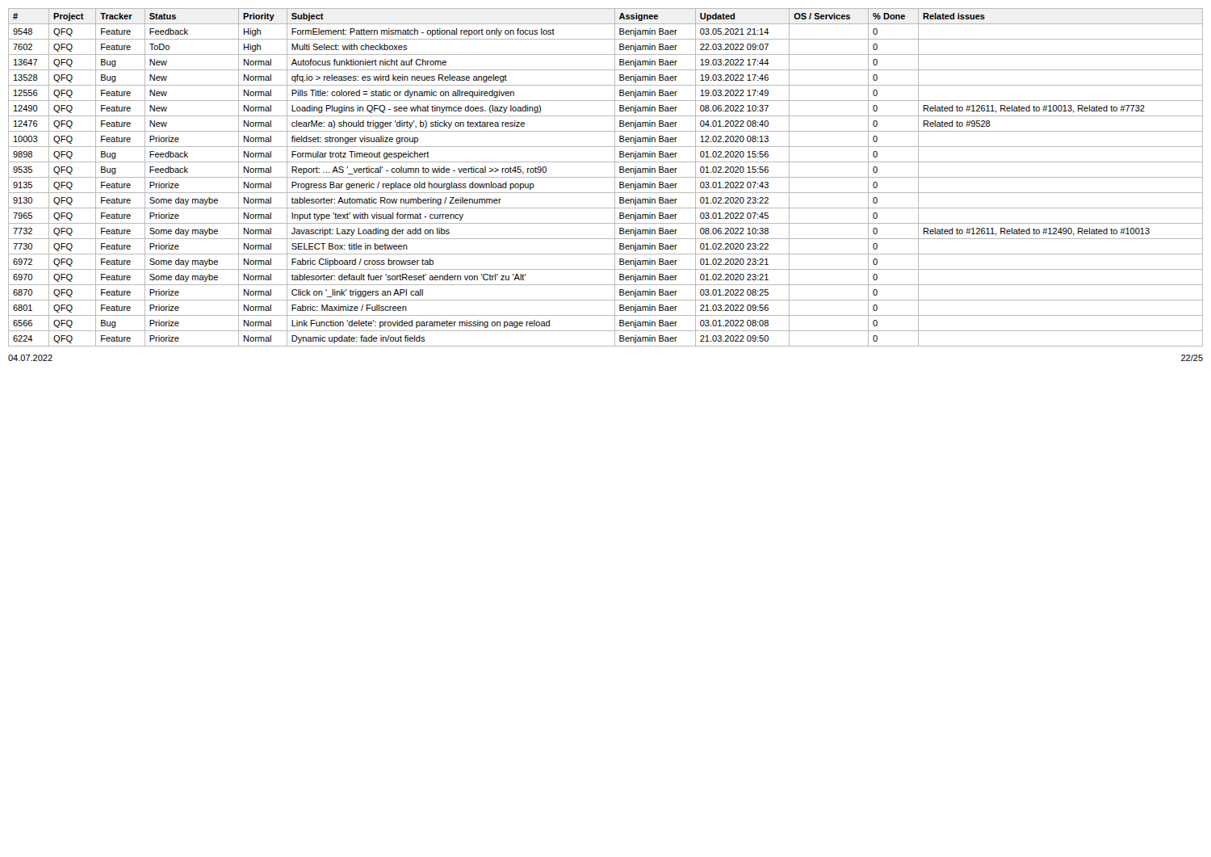| # | Project | Tracker | Status | Priority | Subject | Assignee | Updated | OS / Services | % Done | Related issues |
| --- | --- | --- | --- | --- | --- | --- | --- | --- | --- | --- |
| 9548 | QFQ | Feature | Feedback | High | FormElement: Pattern mismatch - optional report only on focus lost | Benjamin Baer | 03.05.2021 21:14 | | 0 | |
| 7602 | QFQ | Feature | ToDo | High | Multi Select: with checkboxes | Benjamin Baer | 22.03.2022 09:07 | | 0 | |
| 13647 | QFQ | Bug | New | Normal | Autofocus funktioniert nicht auf Chrome | Benjamin Baer | 19.03.2022 17:44 | | 0 | |
| 13528 | QFQ | Bug | New | Normal | qfq.io > releases: es wird kein neues Release angelegt | Benjamin Baer | 19.03.2022 17:46 | | 0 | |
| 12556 | QFQ | Feature | New | Normal | Pills Title: colored = static or dynamic on allrequiredgiven | Benjamin Baer | 19.03.2022 17:49 | | 0 | |
| 12490 | QFQ | Feature | New | Normal | Loading Plugins in QFQ - see what tinymce does. (lazy loading) | Benjamin Baer | 08.06.2022 10:37 | | 0 | Related to #12611, Related to #10013, Related to #7732 |
| 12476 | QFQ | Feature | New | Normal | clearMe: a) should trigger 'dirty', b) sticky on textarea resize | Benjamin Baer | 04.01.2022 08:40 | | 0 | Related to #9528 |
| 10003 | QFQ | Feature | Priorize | Normal | fieldset: stronger visualize group | Benjamin Baer | 12.02.2020 08:13 | | 0 | |
| 9898 | QFQ | Bug | Feedback | Normal | Formular trotz Timeout gespeichert | Benjamin Baer | 01.02.2020 15:56 | | 0 | |
| 9535 | QFQ | Bug | Feedback | Normal | Report: ... AS '_vertical' - column to wide - vertical >> rot45, rot90 | Benjamin Baer | 01.02.2020 15:56 | | 0 | |
| 9135 | QFQ | Feature | Priorize | Normal | Progress Bar generic / replace old hourglass download popup | Benjamin Baer | 03.01.2022 07:43 | | 0 | |
| 9130 | QFQ | Feature | Some day maybe | Normal | tablesorter: Automatic Row numbering / Zeilenummer | Benjamin Baer | 01.02.2020 23:22 | | 0 | |
| 7965 | QFQ | Feature | Priorize | Normal | Input type 'text' with visual format - currency | Benjamin Baer | 03.01.2022 07:45 | | 0 | |
| 7732 | QFQ | Feature | Some day maybe | Normal | Javascript: Lazy Loading der add on libs | Benjamin Baer | 08.06.2022 10:38 | | 0 | Related to #12611, Related to #12490, Related to #10013 |
| 7730 | QFQ | Feature | Priorize | Normal | SELECT Box: title in between | Benjamin Baer | 01.02.2020 23:22 | | 0 | |
| 6972 | QFQ | Feature | Some day maybe | Normal | Fabric Clipboard / cross browser tab | Benjamin Baer | 01.02.2020 23:21 | | 0 | |
| 6970 | QFQ | Feature | Some day maybe | Normal | tablesorter: default fuer 'sortReset' aendern von 'Ctrl' zu 'Alt' | Benjamin Baer | 01.02.2020 23:21 | | 0 | |
| 6870 | QFQ | Feature | Priorize | Normal | Click on '_link' triggers an API call | Benjamin Baer | 03.01.2022 08:25 | | 0 | |
| 6801 | QFQ | Feature | Priorize | Normal | Fabric: Maximize / Fullscreen | Benjamin Baer | 21.03.2022 09:56 | | 0 | |
| 6566 | QFQ | Bug | Priorize | Normal | Link Function 'delete': provided parameter missing on page reload | Benjamin Baer | 03.01.2022 08:08 | | 0 | |
| 6224 | QFQ | Feature | Priorize | Normal | Dynamic update: fade in/out fields | Benjamin Baer | 21.03.2022 09:50 | | 0 | |
04.07.2022 22/25